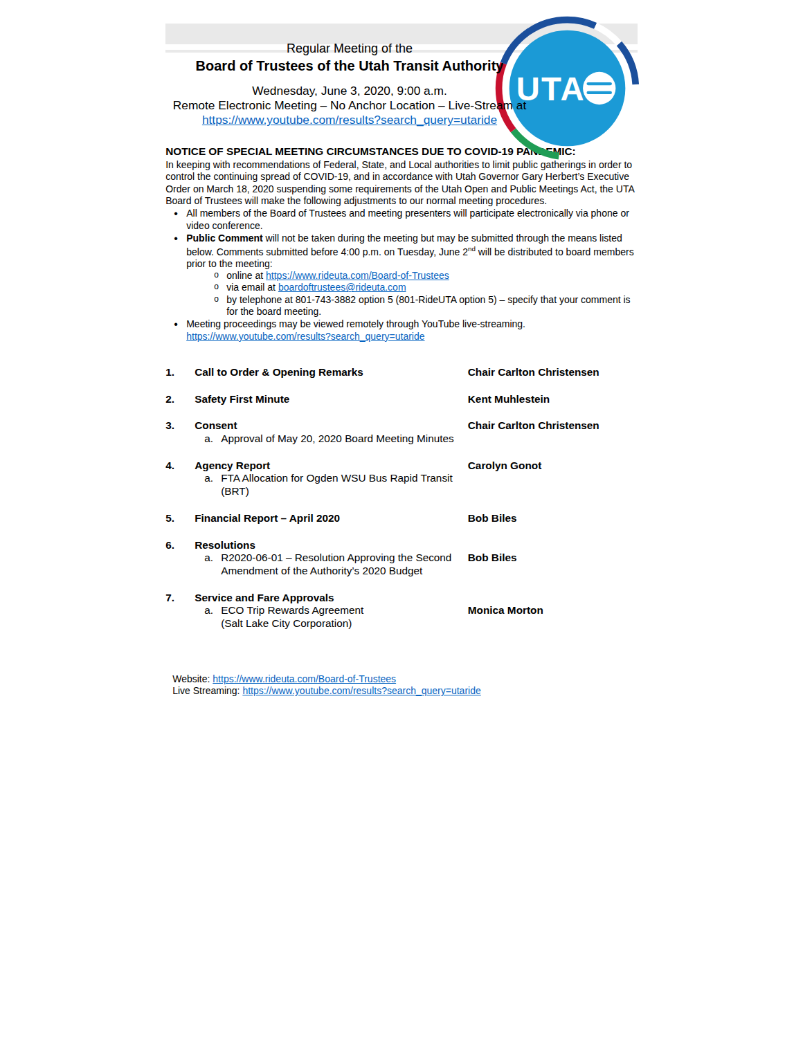UTA
Regular Meeting of the
Board of Trustees of the Utah Transit Authority
Wednesday, June 3, 2020, 9:00 a.m.
Remote Electronic Meeting – No Anchor Location – Live-Stream at
https://www.youtube.com/results?search_query=utaride
NOTICE OF SPECIAL MEETING CIRCUMSTANCES DUE TO COVID-19 PANDEMIC:
In keeping with recommendations of Federal, State, and Local authorities to limit public gatherings in order to control the continuing spread of COVID-19, and in accordance with Utah Governor Gary Herbert’s Executive Order on March 18, 2020 suspending some requirements of the Utah Open and Public Meetings Act, the UTA Board of Trustees will make the following adjustments to our normal meeting procedures.
All members of the Board of Trustees and meeting presenters will participate electronically via phone or video conference.
Public Comment will not be taken during the meeting but may be submitted through the means listed below. Comments submitted before 4:00 p.m. on Tuesday, June 2nd will be distributed to board members prior to the meeting:
online at https://www.rideuta.com/Board-of-Trustees
via email at boardoftrustees@rideuta.com
by telephone at 801-743-3882 option 5 (801-RideUTA option 5) – specify that your comment is for the board meeting.
Meeting proceedings may be viewed remotely through YouTube live-streaming.
https://www.youtube.com/results?search_query=utaride
| 1. | Call to Order & Opening Remarks | Chair Carlton Christensen |
| 2. | Safety First Minute | Kent Muhlestein |
| 3. | Consent | Chair Carlton Christensen |
| | a. Approval of May 20, 2020 Board Meeting Minutes | |
| 4. | Agency Report | Carolyn Gonot |
| | a. FTA Allocation for Ogden WSU Bus Rapid Transit (BRT) | |
| 5. | Financial Report – April 2020 | Bob Biles |
| 6. | Resolutions | |
| | a. R2020-06-01 – Resolution Approving the Second Amendment of the Authority’s 2020 Budget | Bob Biles |
| 7. | Service and Fare Approvals | |
| | a. ECO Trip Rewards Agreement (Salt Lake City Corporation) | Monica Morton |
Website: https://www.rideuta.com/Board-of-Trustees
Live Streaming: https://www.youtube.com/results?search_query=utaride